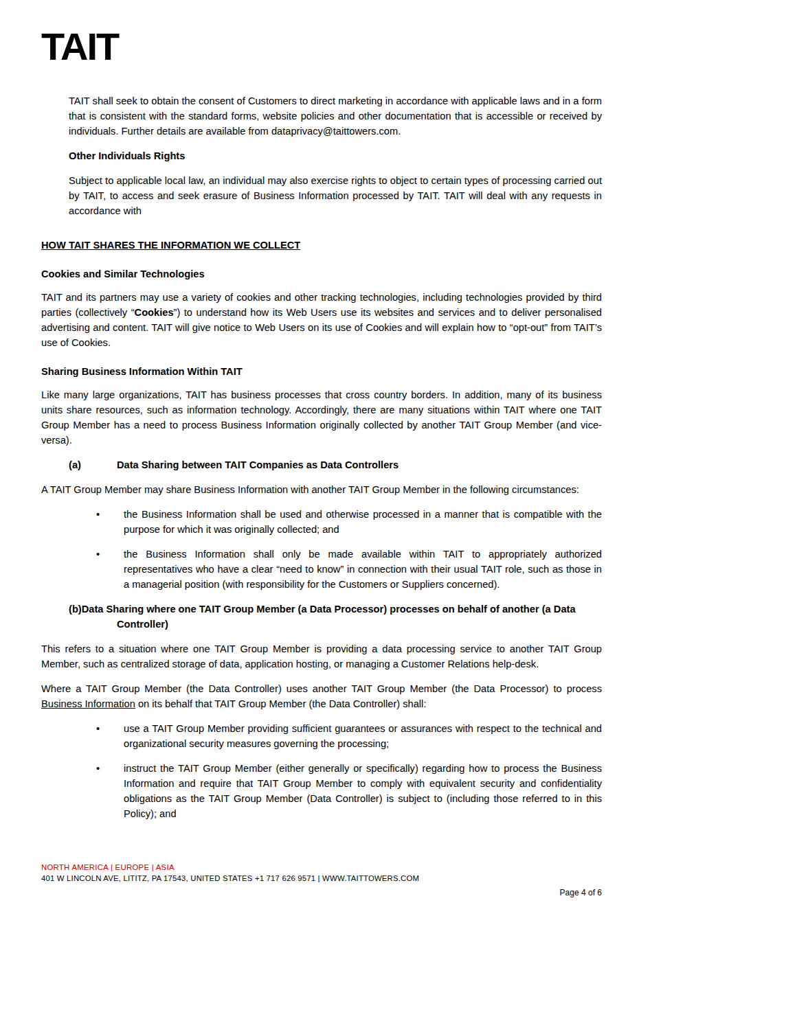TAIT
TAIT shall seek to obtain the consent of Customers to direct marketing in accordance with applicable laws and in a form that is consistent with the standard forms, website policies and other documentation that is accessible or received by individuals. Further details are available from dataprivacy@taittowers.com.
Other Individuals Rights
Subject to applicable local law, an individual may also exercise rights to object to certain types of processing carried out by TAIT, to access and seek erasure of Business Information processed by TAIT. TAIT will deal with any requests in accordance with
HOW TAIT SHARES THE INFORMATION WE COLLECT
Cookies and Similar Technologies
TAIT and its partners may use a variety of cookies and other tracking technologies, including technologies provided by third parties (collectively “Cookies”) to understand how its Web Users use its websites and services and to deliver personalised advertising and content. TAIT will give notice to Web Users on its use of Cookies and will explain how to “opt-out” from TAIT’s use of Cookies.
Sharing Business Information Within TAIT
Like many large organizations, TAIT has business processes that cross country borders. In addition, many of its business units share resources, such as information technology. Accordingly, there are many situations within TAIT where one TAIT Group Member has a need to process Business Information originally collected by another TAIT Group Member (and vice-versa).
(a) Data Sharing between TAIT Companies as Data Controllers
A TAIT Group Member may share Business Information with another TAIT Group Member in the following circumstances:
the Business Information shall be used and otherwise processed in a manner that is compatible with the purpose for which it was originally collected; and
the Business Information shall only be made available within TAIT to appropriately authorized representatives who have a clear “need to know” in connection with their usual TAIT role, such as those in a managerial position (with responsibility for the Customers or Suppliers concerned).
(b) Data Sharing where one TAIT Group Member (a Data Processor) processes on behalf of another (a Data Controller)
This refers to a situation where one TAIT Group Member is providing a data processing service to another TAIT Group Member, such as centralized storage of data, application hosting, or managing a Customer Relations help-desk.
Where a TAIT Group Member (the Data Controller) uses another TAIT Group Member (the Data Processor) to process Business Information on its behalf that TAIT Group Member (the Data Controller) shall:
use a TAIT Group Member providing sufficient guarantees or assurances with respect to the technical and organizational security measures governing the processing;
instruct the TAIT Group Member (either generally or specifically) regarding how to process the Business Information and require that TAIT Group Member to comply with equivalent security and confidentiality obligations as the TAIT Group Member (Data Controller) is subject to (including those referred to in this Policy); and
NORTH AMERICA | EUROPE | ASIA
401 W LINCOLN AVE, LITITZ, PA 17543, UNITED STATES +1 717 626 9571 | WWW.TAITTOWERS.COM
Page 4 of 6